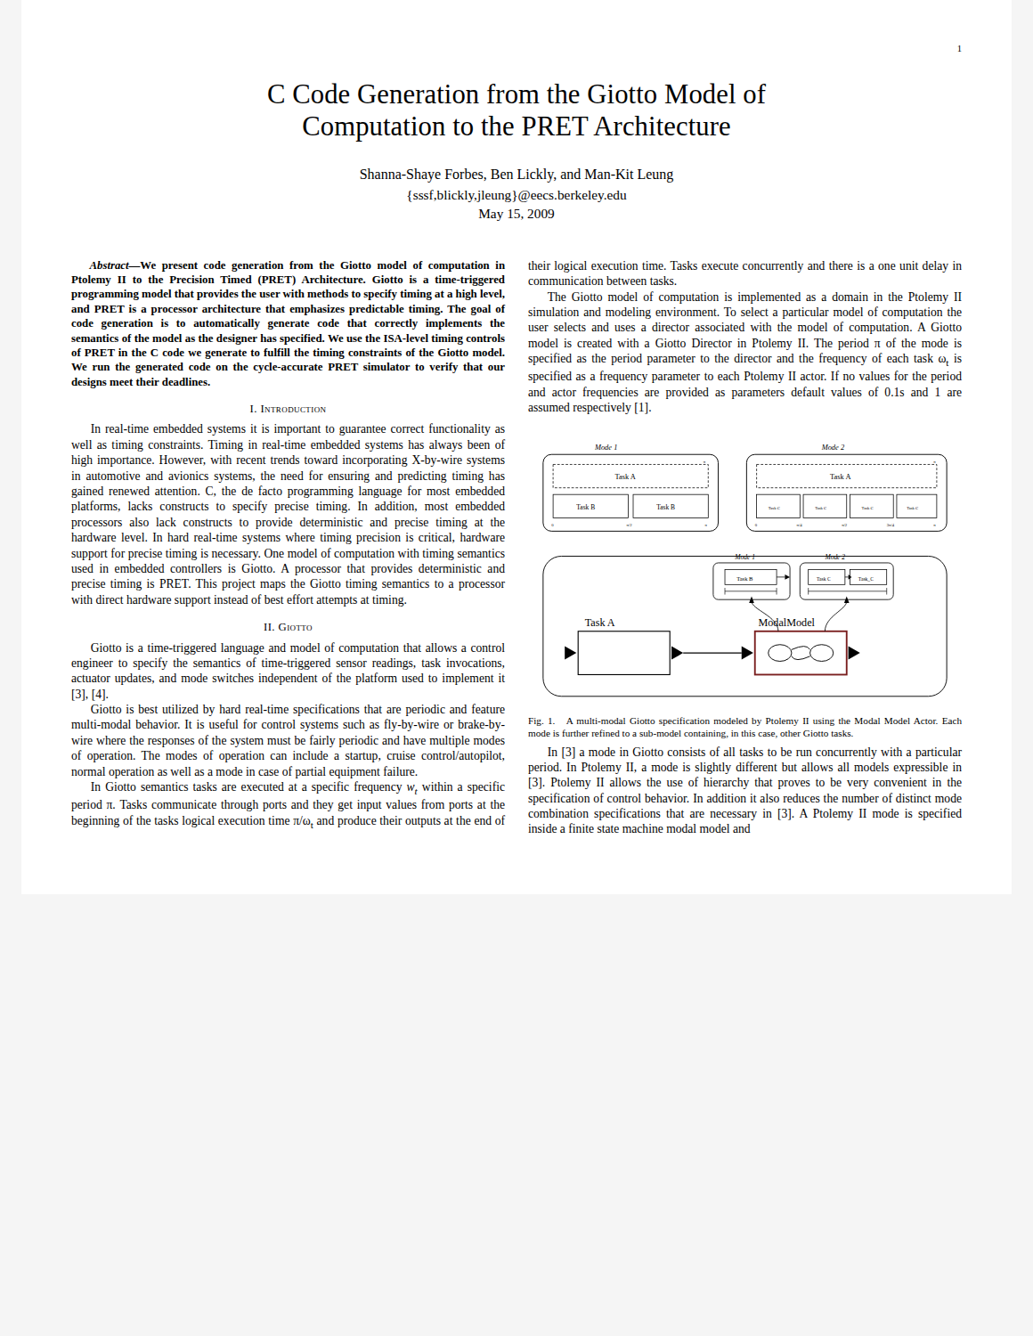1
C Code Generation from the Giotto Model of
Computation to the PRET Architecture
Shanna-Shaye Forbes, Ben Lickly, and Man-Kit Leung
{sssf,blickly,jleung}@eecs.berkeley.edu
May 15, 2009
Abstract—We present code generation from the Giotto model of computation in Ptolemy II to the Precision Timed (PRET) Architecture. Giotto is a time-triggered programming model that provides the user with methods to specify timing at a high level, and PRET is a processor architecture that emphasizes predictable timing. The goal of code generation is to automatically generate code that correctly implements the semantics of the model as the designer has specified. We use the ISA-level timing controls of PRET in the C code we generate to fulfill the timing constraints of the Giotto model. We run the generated code on the cycle-accurate PRET simulator to verify that our designs meet their deadlines.
I. Introduction
In real-time embedded systems it is important to guarantee correct functionality as well as timing constraints. Timing in real-time embedded systems has always been of high importance. However, with recent trends toward incorporating X-by-wire systems in automotive and avionics systems, the need for ensuring and predicting timing has gained renewed attention. C, the de facto programming language for most embedded platforms, lacks constructs to specify precise timing. In addition, most embedded processors also lack constructs to provide deterministic and precise timing at the hardware level. In hard real-time systems where timing precision is critical, hardware support for precise timing is necessary. One model of computation with timing semantics used in embedded controllers is Giotto. A processor that provides deterministic and precise timing is PRET. This project maps the Giotto timing semantics to a processor with direct hardware support instead of best effort attempts at timing.
II. Giotto
Giotto is a time-triggered language and model of computation that allows a control engineer to specify the semantics of time-triggered sensor readings, task invocations, actuator updates, and mode switches independent of the platform used to implement it [3], [4].
Giotto is best utilized by hard real-time specifications that are periodic and feature multi-modal behavior. It is useful for control systems such as fly-by-wire or brake-by-wire where the responses of the system must be fairly periodic and have multiple modes of operation. The modes of operation can include a startup, cruise control/autopilot, normal operation as well as a mode in case of partial equipment failure.
In Giotto semantics tasks are executed at a specific frequency wt within a specific period π. Tasks communicate through ports and they get input values from ports at the beginning of the tasks logical execution time π/ωt and produce their outputs at the end of their logical execution time. Tasks execute concurrently and there is a one unit delay in communication between tasks.
The Giotto model of computation is implemented as a domain in the Ptolemy II simulation and modeling environment. To select a particular model of computation the user selects and uses a director associated with the model of computation. A Giotto model is created with a Giotto Director in Ptolemy II. The period π of the mode is specified as the period parameter to the director and the frequency of each task ωt is specified as a frequency parameter to each Ptolemy II actor. If no values for the period and actor frequencies are provided as parameters default values of 0.1s and 1 are assumed respectively [1].
Mode 1 Task A π Task B Task B 0 π/2 π Mode 2 Task A π Task C Task C Task C Task C 0 π/4 π/2 3π/4 π Mode 1 Task B Mode 2 Task C Task_C Task A ModalModel
Fig. 1. A multi-modal Giotto specification modeled by Ptolemy II using the Modal Model Actor. Each mode is further refined to a sub-model containing, in this case, other Giotto tasks.
In [3] a mode in Giotto consists of all tasks to be run concurrently with a particular period. In Ptolemy II, a mode is slightly different but allows all models expressible in [3]. Ptolemy II allows the use of hierarchy that proves to be very convenient in the specification of control behavior. In addition it also reduces the number of distinct mode combination specifications that are necessary in [3]. A Ptolemy II mode is specified inside a finite state machine modal model and